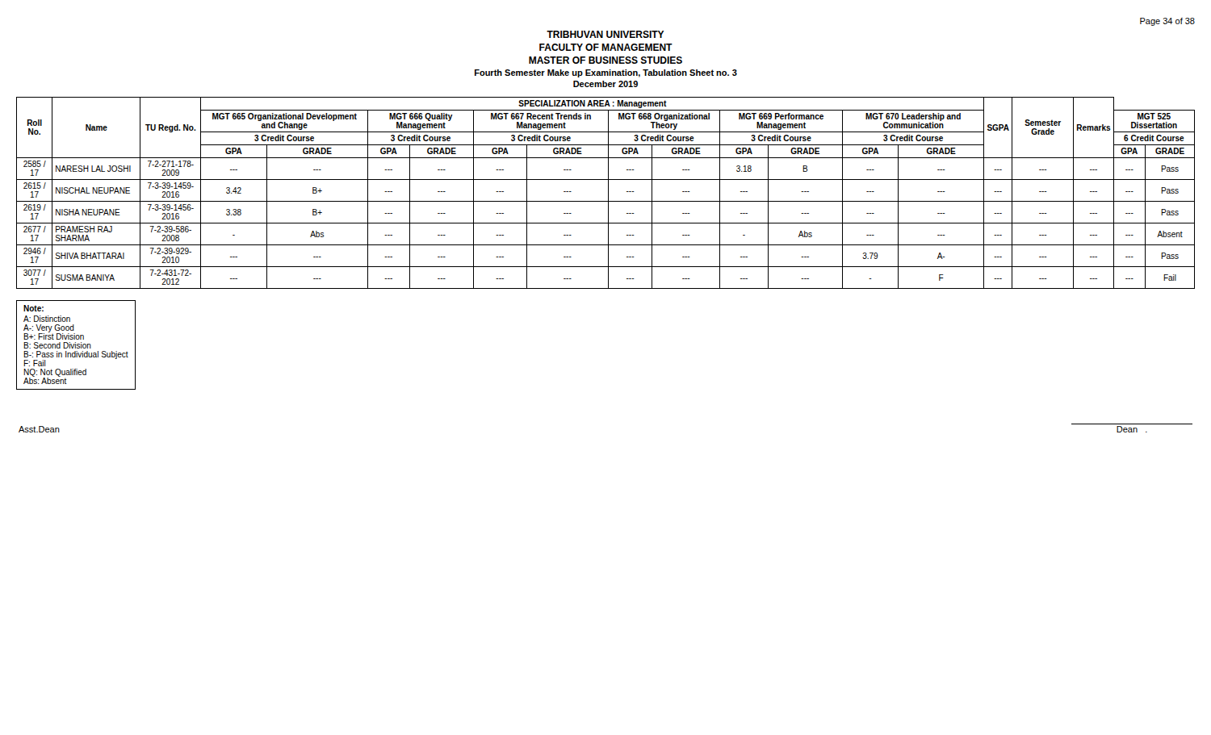Page 34 of 38
TRIBHUVAN UNIVERSITY
FACULTY OF MANAGEMENT
MASTER OF BUSINESS STUDIES
Fourth Semester Make up Examination, Tabulation Sheet no. 3
December 2019
| Roll No. | Name | TU Regd. No. | SPECIALIZATION AREA : Management | SGPA | Semester Grade | Remarks |
| --- | --- | --- | --- | --- | --- | --- |
| MGT 665 Organizational Development and Change | MGT 666 Quality Management | MGT 667 Recent Trends in Management | MGT 668 Organizational Theory | MGT 669 Performance Management | MGT 670 Leadership and Communication | MGT 525 Dissertation |
| 3 Credit Course | 3 Credit Course | 3 Credit Course | 3 Credit Course | 3 Credit Course | 3 Credit Course | 6 Credit Course |
| GPA | GRADE | GPA | GRADE | GPA | GRADE | GPA | GRADE | GPA | GRADE | GPA | GRADE | GPA | GRADE |
| 2585 / 17 | NARESH LAL JOSHI | 7-2-271-178-2009 | --- | --- | --- | --- | --- | --- | --- | --- | 3.18 | B | --- | --- | --- | --- | --- | --- | Pass |
| 2615 / 17 | NISCHAL NEUPANE | 7-3-39-1459-2016 | 3.42 | B+ | --- | --- | --- | --- | --- | --- | --- | --- | --- | --- | --- | --- | --- | --- | Pass |
| 2619 / 17 | NISHA NEUPANE | 7-3-39-1456-2016 | 3.38 | B+ | --- | --- | --- | --- | --- | --- | --- | --- | --- | --- | --- | --- | --- | --- | Pass |
| 2677 / 17 | PRAMESH RAJ SHARMA | 7-2-39-586-2008 | - | Abs | --- | --- | --- | --- | --- | --- | - | Abs | --- | --- | --- | --- | --- | --- | Absent |
| 2946 / 17 | SHIVA BHATTARAI | 7-2-39-929-2010 | --- | --- | --- | --- | --- | --- | --- | --- | --- | --- | 3.79 | A- | --- | --- | --- | --- | Pass |
| 3077 / 17 | SUSMA BANIYA | 7-2-431-72-2012 | --- | --- | --- | --- | --- | --- | --- | --- | --- | --- | - | F | --- | --- | --- | --- | Fail |
Note: A: Distinction
A-: Very Good
B+: First Division
B: Second Division
B-: Pass in Individual Subject
F: Fail
NQ: Not Qualified
Abs: Absent
| Asst.Dean | Dean . |